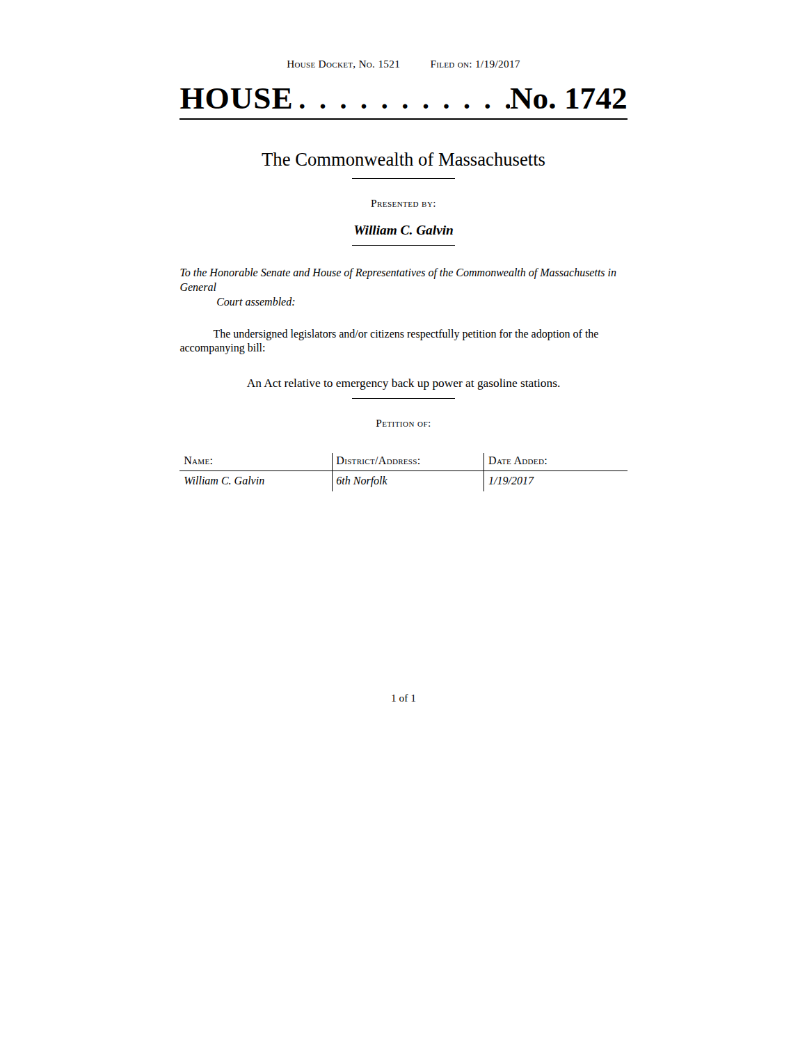House Docket, No. 1521 Filed on: 1/19/2017
HOUSE . . . . . . . . . . . . . . . No. 1742
The Commonwealth of Massachusetts
Presented by:
William C. Galvin
To the Honorable Senate and House of Representatives of the Commonwealth of Massachusetts in General Court assembled:
The undersigned legislators and/or citizens respectfully petition for the adoption of the accompanying bill:
An Act relative to emergency back up power at gasoline stations.
Petition of:
| Name: | District/Address: | Date Added: |
| --- | --- | --- |
| William C. Galvin | 6th Norfolk | 1/19/2017 |
1 of 1